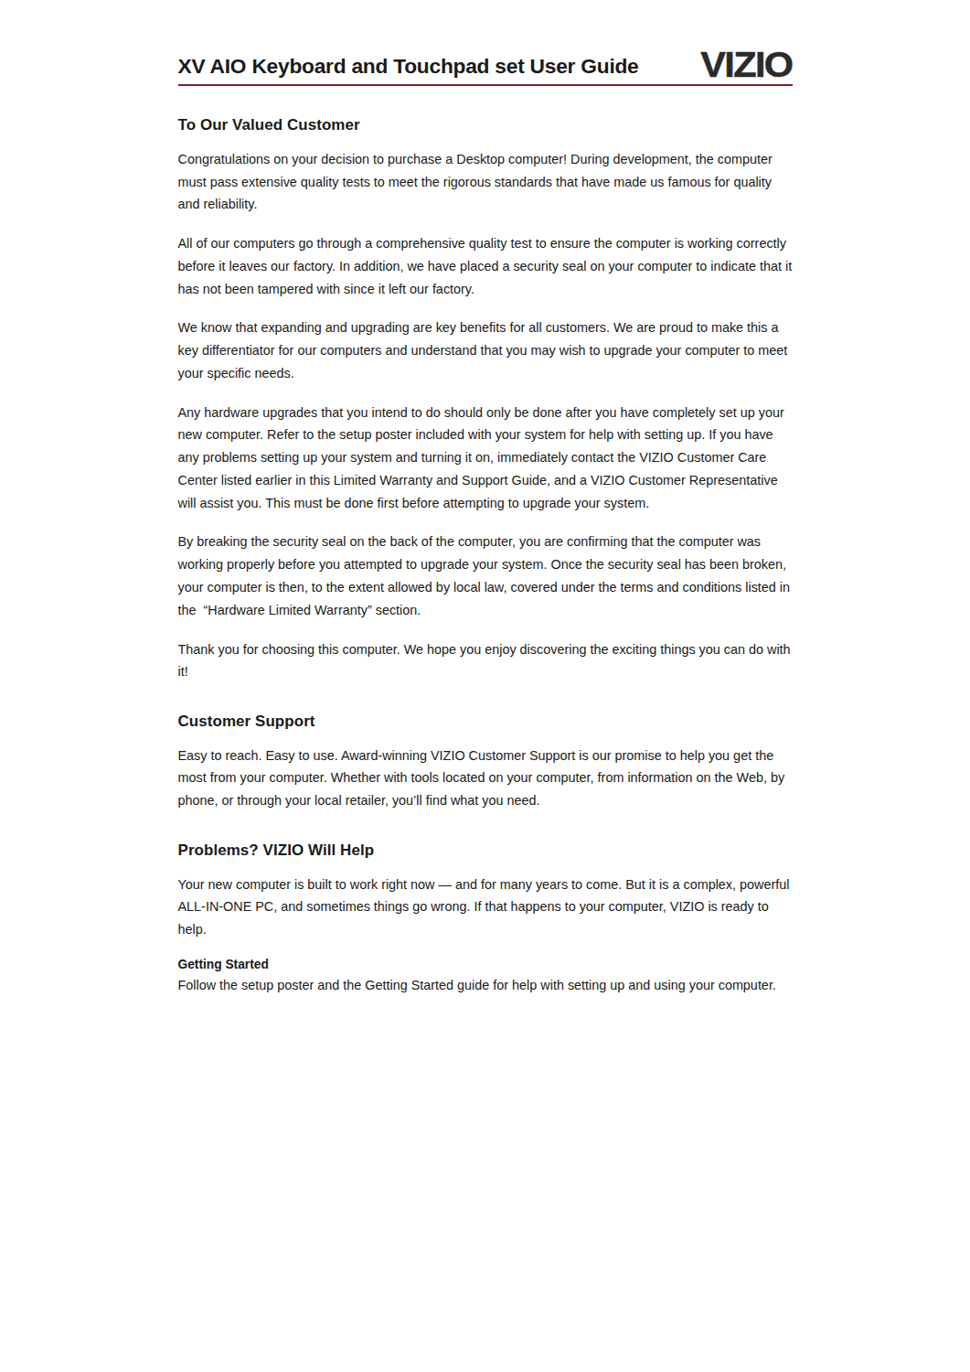XV AIO Keyboard and Touchpad set User Guide
VIZIO
To Our Valued Customer
Congratulations on your decision to purchase a Desktop computer! During development, the computer must pass extensive quality tests to meet the rigorous standards that have made us famous for quality and reliability.
All of our computers go through a comprehensive quality test to ensure the computer is working correctly before it leaves our factory. In addition, we have placed a security seal on your computer to indicate that it has not been tampered with since it left our factory.
We know that expanding and upgrading are key benefits for all customers. We are proud to make this a key differentiator for our computers and understand that you may wish to upgrade your computer to meet your specific needs.
Any hardware upgrades that you intend to do should only be done after you have completely set up your new computer. Refer to the setup poster included with your system for help with setting up. If you have any problems setting up your system and turning it on, immediately contact the VIZIO Customer Care Center listed earlier in this Limited Warranty and Support Guide, and a VIZIO Customer Representative will assist you. This must be done first before attempting to upgrade your system.
By breaking the security seal on the back of the computer, you are confirming that the computer was working properly before you attempted to upgrade your system. Once the security seal has been broken, your computer is then, to the extent allowed by local law, covered under the terms and conditions listed in the “Hardware Limited Warranty” section.
Thank you for choosing this computer. We hope you enjoy discovering the exciting things you can do with it!
Customer Support
Easy to reach. Easy to use. Award-winning VIZIO Customer Support is our promise to help you get the most from your computer. Whether with tools located on your computer, from information on the Web, by phone, or through your local retailer, you’ll find what you need.
Problems? VIZIO Will Help
Your new computer is built to work right now — and for many years to come. But it is a complex, powerful ALL-IN-ONE PC, and sometimes things go wrong. If that happens to your computer, VIZIO is ready to help.
Getting Started
Follow the setup poster and the Getting Started guide for help with setting up and using your computer.